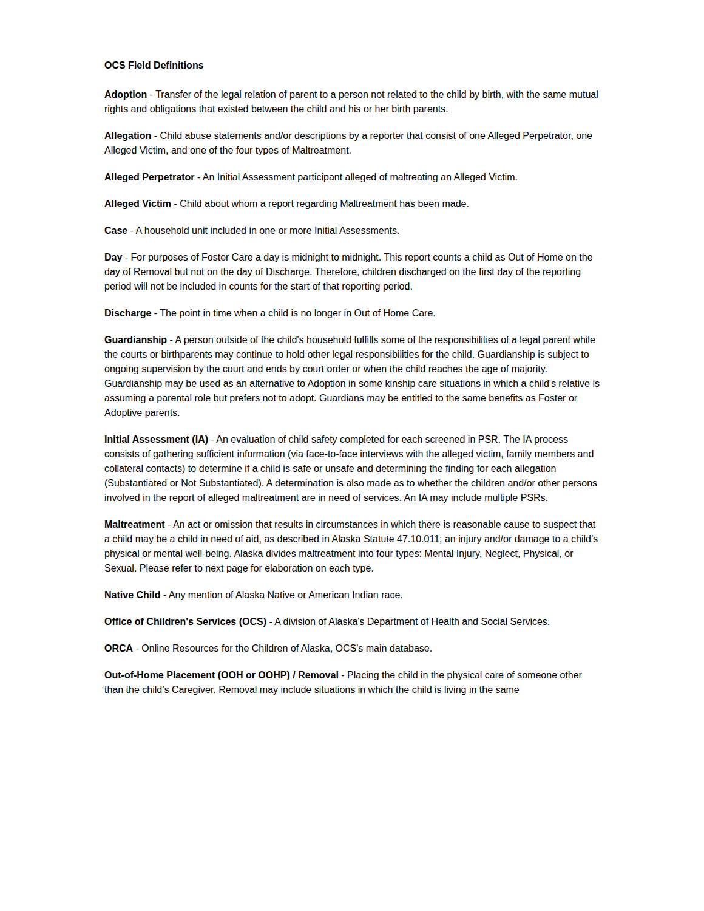OCS Field Definitions
Adoption - Transfer of the legal relation of parent to a person not related to the child by birth, with the same mutual rights and obligations that existed between the child and his or her birth parents.
Allegation - Child abuse statements and/or descriptions by a reporter that consist of one Alleged Perpetrator, one Alleged Victim, and one of the four types of Maltreatment.
Alleged Perpetrator - An Initial Assessment participant alleged of maltreating an Alleged Victim.
Alleged Victim - Child about whom a report regarding Maltreatment has been made.
Case - A household unit included in one or more Initial Assessments.
Day - For purposes of Foster Care a day is midnight to midnight. This report counts a child as Out of Home on the day of Removal but not on the day of Discharge. Therefore, children discharged on the first day of the reporting period will not be included in counts for the start of that reporting period.
Discharge - The point in time when a child is no longer in Out of Home Care.
Guardianship - A person outside of the child's household fulfills some of the responsibilities of a legal parent while the courts or birthparents may continue to hold other legal responsibilities for the child. Guardianship is subject to ongoing supervision by the court and ends by court order or when the child reaches the age of majority. Guardianship may be used as an alternative to Adoption in some kinship care situations in which a child's relative is assuming a parental role but prefers not to adopt. Guardians may be entitled to the same benefits as Foster or Adoptive parents.
Initial Assessment (IA) - An evaluation of child safety completed for each screened in PSR. The IA process consists of gathering sufficient information (via face-to-face interviews with the alleged victim, family members and collateral contacts) to determine if a child is safe or unsafe and determining the finding for each allegation (Substantiated or Not Substantiated). A determination is also made as to whether the children and/or other persons involved in the report of alleged maltreatment are in need of services. An IA may include multiple PSRs.
Maltreatment - An act or omission that results in circumstances in which there is reasonable cause to suspect that a child may be a child in need of aid, as described in Alaska Statute 47.10.011; an injury and/or damage to a child’s physical or mental well-being. Alaska divides maltreatment into four types: Mental Injury, Neglect, Physical, or Sexual. Please refer to next page for elaboration on each type.
Native Child - Any mention of Alaska Native or American Indian race.
Office of Children's Services (OCS) - A division of Alaska's Department of Health and Social Services.
ORCA - Online Resources for the Children of Alaska, OCS's main database.
Out-of-Home Placement (OOH or OOHP) / Removal - Placing the child in the physical care of someone other than the child’s Caregiver. Removal may include situations in which the child is living in the same